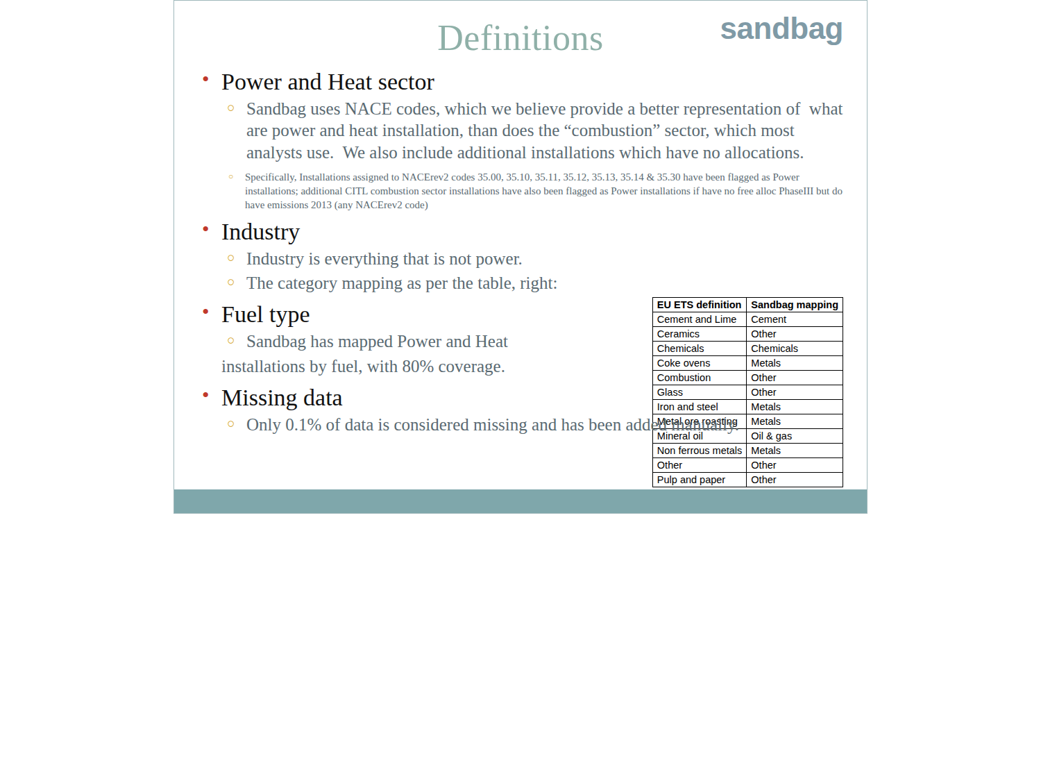sandbag
Definitions
| EU ETS definition | Sandbag mapping |
| --- | --- |
| Cement and Lime | Cement |
| Ceramics | Other |
| Chemicals | Chemicals |
| Coke ovens | Metals |
| Combustion | Other |
| Glass | Other |
| Iron and steel | Metals |
| Metal ore roasting | Metals |
| Mineral oil | Oil & gas |
| Non ferrous metals | Metals |
| Other | Other |
| Pulp and paper | Other |
Power and Heat sector
Sandbag uses NACE codes, which we believe provide a better representation of what are power and heat installation, than does the “combustion” sector, which most analysts use. We also include additional installations which have no allocations.
Specifically, Installations assigned to NACErev2 codes 35.00, 35.10, 35.11, 35.12, 35.13, 35.14 & 35.30 have been flagged as Power installations; additional CITL combustion sector installations have also been flagged as Power installations if have no free alloc PhaseIII but do have emissions 2013 (any NACErev2 code)
Industry
Industry is everything that is not power.
The category mapping as per the table, right:
Fuel type
Sandbag has mapped Power and Heat
installations by fuel, with 80% coverage.
Missing data
Only 0.1% of data is considered missing and has been added manually.